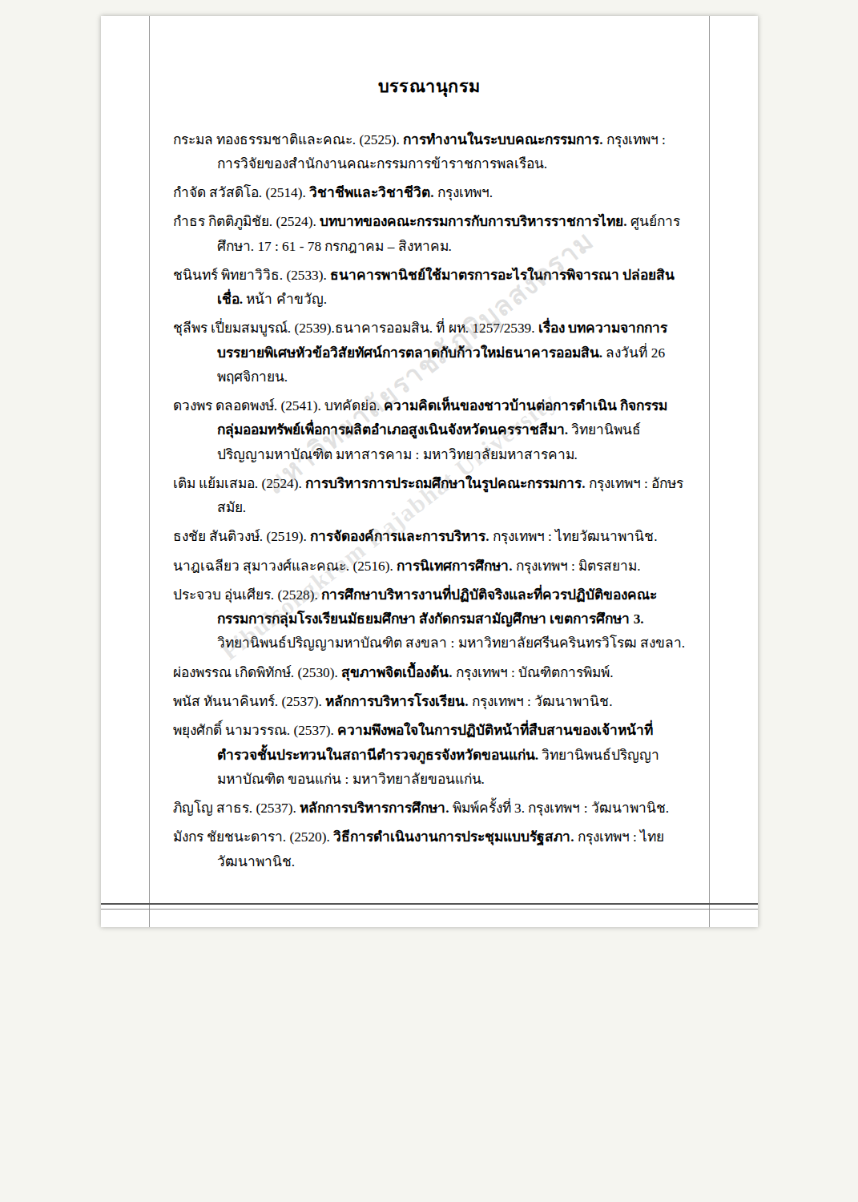บรรณานุกรม
กระมล ทองธรรมชาติและคณะ. (2525). การทำงานในระบบคณะกรรมการ. กรุงเทพฯ : การวิจัยของสำนักงานคณะกรรมการข้าราชการพลเรือน.
กำจัด สวัสดิโอ. (2514). วิชาชีพและวิชาชีวิต. กรุงเทพฯ.
กำธร กิตติภูมิชัย. (2524). บทบาทของคณะกรรมการกับการบริหารราชการไทย. ศูนย์การศึกษา. 17 : 61 - 78 กรกฎาคม – สิงหาคม.
ชนินทร์ พิทยาวิวิธ. (2533). ธนาคารพานิชย์ใช้มาตรการอะไรในการพิจารณา ปล่อยสินเชื่อ. หน้า คำขวัญ.
ชุลีพร เปี่ยมสมบูรณ์. (2539).ธนาคารออมสิน. ที่ ผห. 1257/2539. เรื่อง บทความจากการ บรรยายพิเศษหัวข้อวิสัยทัศน์การตลาดกับก้าวใหม่ธนาคารออมสิน. ลงวันที่ 26 พฤศจิกายน.
ดวงพร ดลอดพงษ์. (2541). บทคัดย่อ. ความคิดเห็นของชาวบ้านต่อการดำเนิน กิจกรรมกลุ่มออมทรัพย์เพื่อการผลิตอำเภอสูงเนินจังหวัดนครราชสีมา. วิทยานิพนธ์ปริญญามหาบัณฑิต มหาสารคาม : มหาวิทยาลัยมหาสารคาม.
เติม แย้มเสมอ. (2524). การบริหารการประถมศึกษาในรูปคณะกรรมการ. กรุงเทพฯ : อักษรสมัย.
ธงชัย สันติวงษ์. (2519). การจัดองค์การและการบริหาร. กรุงเทพฯ : ไทยวัฒนาพานิช.
นาฎเฉลียว สุมาวงศ์และคณะ. (2516). การนิเทศการศึกษา. กรุงเทพฯ : มิตรสยาม.
ประจวบ อุ่นเศียร. (2528). การศึกษาบริหารงานที่ปฏิบัติจริงและที่ควรปฏิบัติของคณะ กรรมการกลุ่มโรงเรียนมัธยมศึกษา สังกัดกรมสามัญศึกษา เขตการศึกษา 3. วิทยานิพนธ์ปริญญามหาบัณฑิต สงขลา : มหาวิทยาลัยศรีนครินทรวิโรฒ สงขลา.
ผ่องพรรณ เกิดพิทักษ์. (2530). สุขภาพจิตเบื้องต้น. กรุงเทพฯ : บัณฑิตการพิมพ์.
พนัส หันนาคินทร์. (2537). หลักการบริหารโรงเรียน. กรุงเทพฯ : วัฒนาพานิช.
พยุงศักดิ์ นามวรรณ. (2537). ความพึงพอใจในการปฏิบัติหน้าที่สืบสานของเจ้าหน้าที่ ตำรวจชั้นประทวนในสถานีตำรวจภูธรจังหวัดขอนแก่น. วิทยานิพนธ์ปริญญา มหาบัณฑิต ขอนแก่น : มหาวิทยาลัยขอนแก่น.
ภิญโญ สาธร. (2537). หลักการบริหารการศึกษา. พิมพ์ครั้งที่ 3. กรุงเทพฯ : วัฒนาพานิช.
มังกร ชัยชนะดารา. (2520). วิธีการดำเนินงานการประชุมแบบรัฐสภา. กรุงเทพฯ : ไทยวัฒนาพานิช.
มหาวิทยาลัยราชภัฏพิบูลสงคราม
Pibulsongkram Rajabhat University